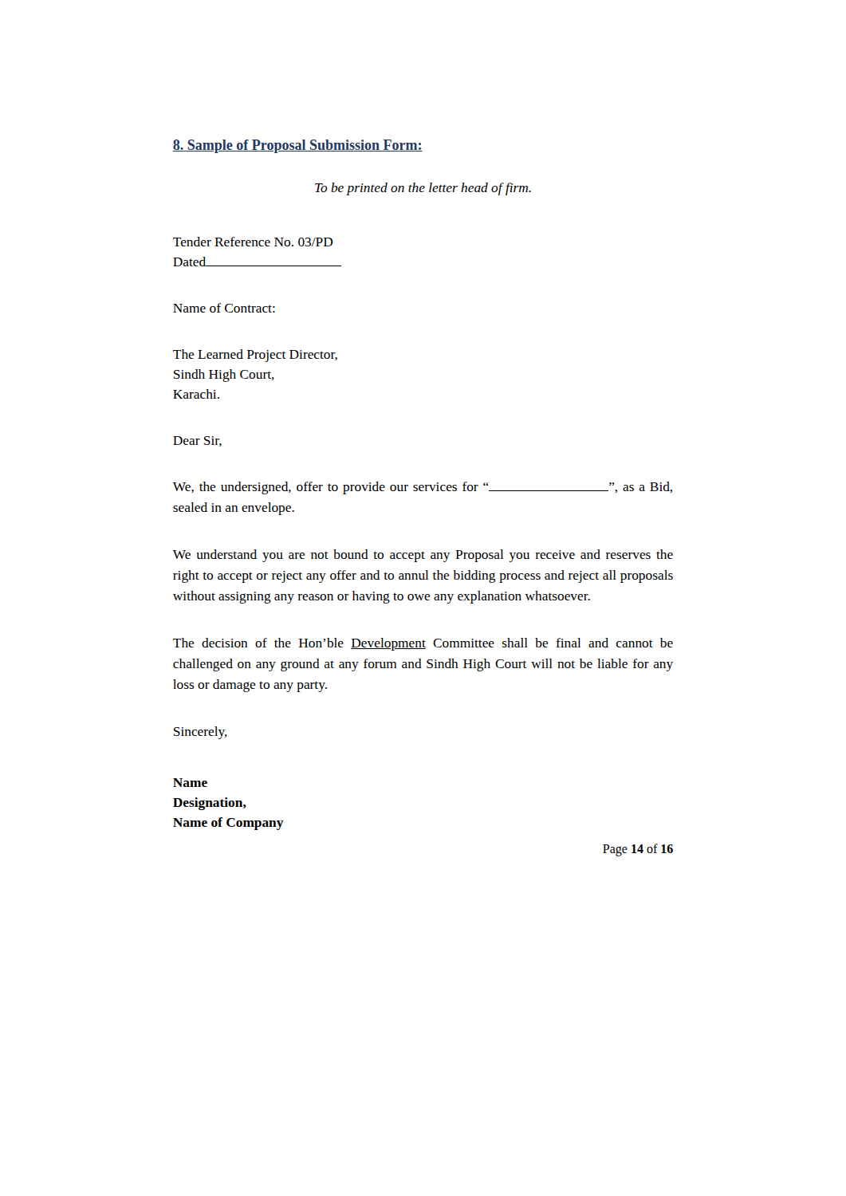8. Sample of Proposal Submission Form:
To be printed on the letter head of firm.
Tender Reference No. 03/PD
Dated
Name of Contract:
The Learned Project Director,
Sindh High Court,
Karachi.
Dear Sir,
We, the undersigned, offer to provide our services for “ ”, as a Bid, sealed in an envelope.
We understand you are not bound to accept any Proposal you receive and reserves the right to accept or reject any offer and to annul the bidding process and reject all proposals without assigning any reason or having to owe any explanation whatsoever.
The decision of the Hon’ble Development Committee shall be final and cannot be challenged on any ground at any forum and Sindh High Court will not be liable for any loss or damage to any party.
Sincerely,
Name
Designation,
Name of Company
Page 14 of 16